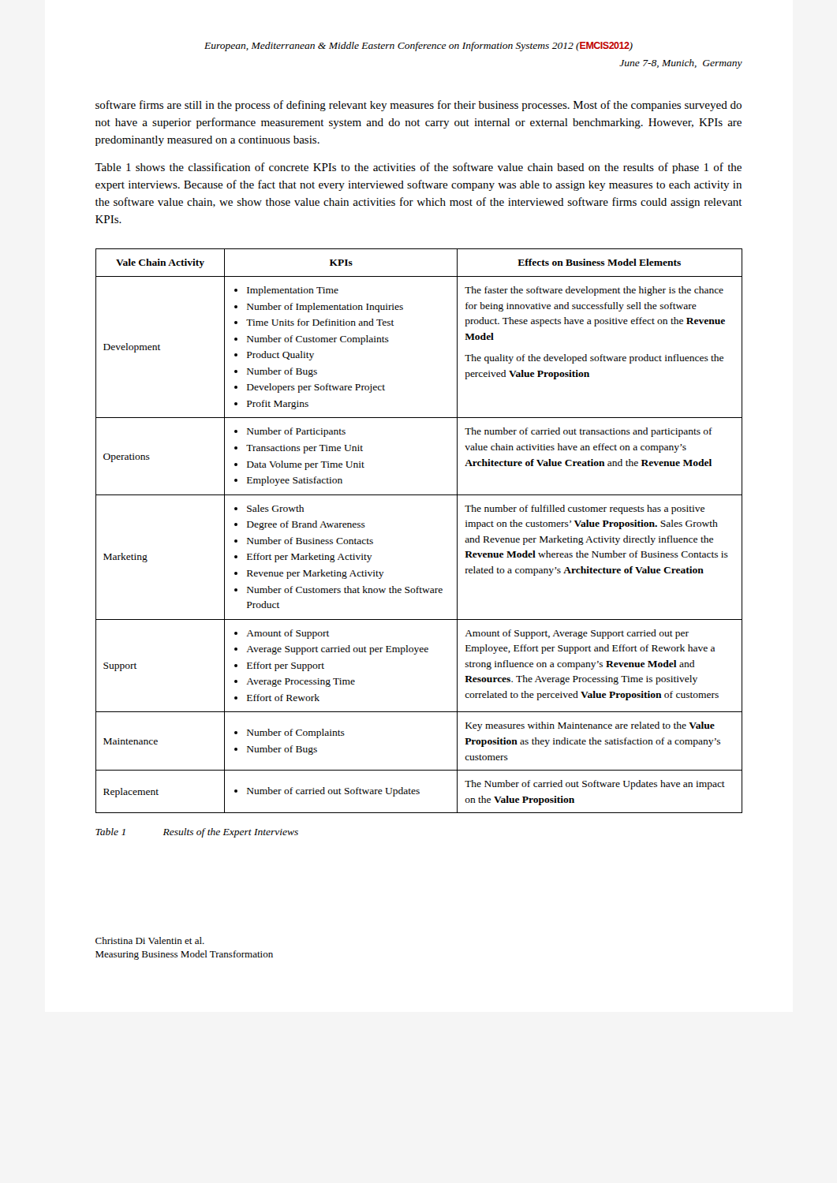European, Mediterranean & Middle Eastern Conference on Information Systems 2012 (EMCIS2012)
June 7-8, Munich, Germany
software firms are still in the process of defining relevant key measures for their business processes. Most of the companies surveyed do not have a superior performance measurement system and do not carry out internal or external benchmarking. However, KPIs are predominantly measured on a continuous basis.
Table 1 shows the classification of concrete KPIs to the activities of the software value chain based on the results of phase 1 of the expert interviews. Because of the fact that not every interviewed software company was able to assign key measures to each activity in the software value chain, we show those value chain activities for which most of the interviewed software firms could assign relevant KPIs.
| Vale Chain Activity | KPIs | Effects on Business Model Elements |
| --- | --- | --- |
| Development | Implementation Time Number of Implementation Inquiries Time Units for Definition and Test Number of Customer Complaints Product Quality Number of Bugs Developers per Software Project Profit Margins | The faster the software development the higher is the chance for being innovative and successfully sell the software product. These aspects have a positive effect on the Revenue Model The quality of the developed software product influences the perceived Value Proposition |
| Operations | Number of Participants Transactions per Time Unit Data Volume per Time Unit Employee Satisfaction | The number of carried out transactions and participants of value chain activities have an effect on a company’s Architecture of Value Creation and the Revenue Model |
| Marketing | Sales Growth Degree of Brand Awareness Number of Business Contacts Effort per Marketing Activity Revenue per Marketing Activity Number of Customers that know the Software Product | The number of fulfilled customer requests has a positive impact on the customers’ Value Proposition. Sales Growth and Revenue per Marketing Activity directly influence the Revenue Model whereas the Number of Business Contacts is related to a company’s Architecture of Value Creation |
| Support | Amount of Support Average Support carried out per Employee Effort per Support Average Processing Time Effort of Rework | Amount of Support, Average Support carried out per Employee, Effort per Support and Effort of Rework have a strong influence on a company’s Revenue Model and Resources . The Average Processing Time is positively correlated to the perceived Value Proposition of customers |
| Maintenance | Number of Complaints Number of Bugs | Key measures within Maintenance are related to the Value Proposition as they indicate the satisfaction of a company’s customers |
| Replacement | Number of carried out Software Updates | The Number of carried out Software Updates have an impact on the Value Proposition |
Table 1 Results of the Expert Interviews
Christina Di Valentin et al.
Measuring Business Model Transformation